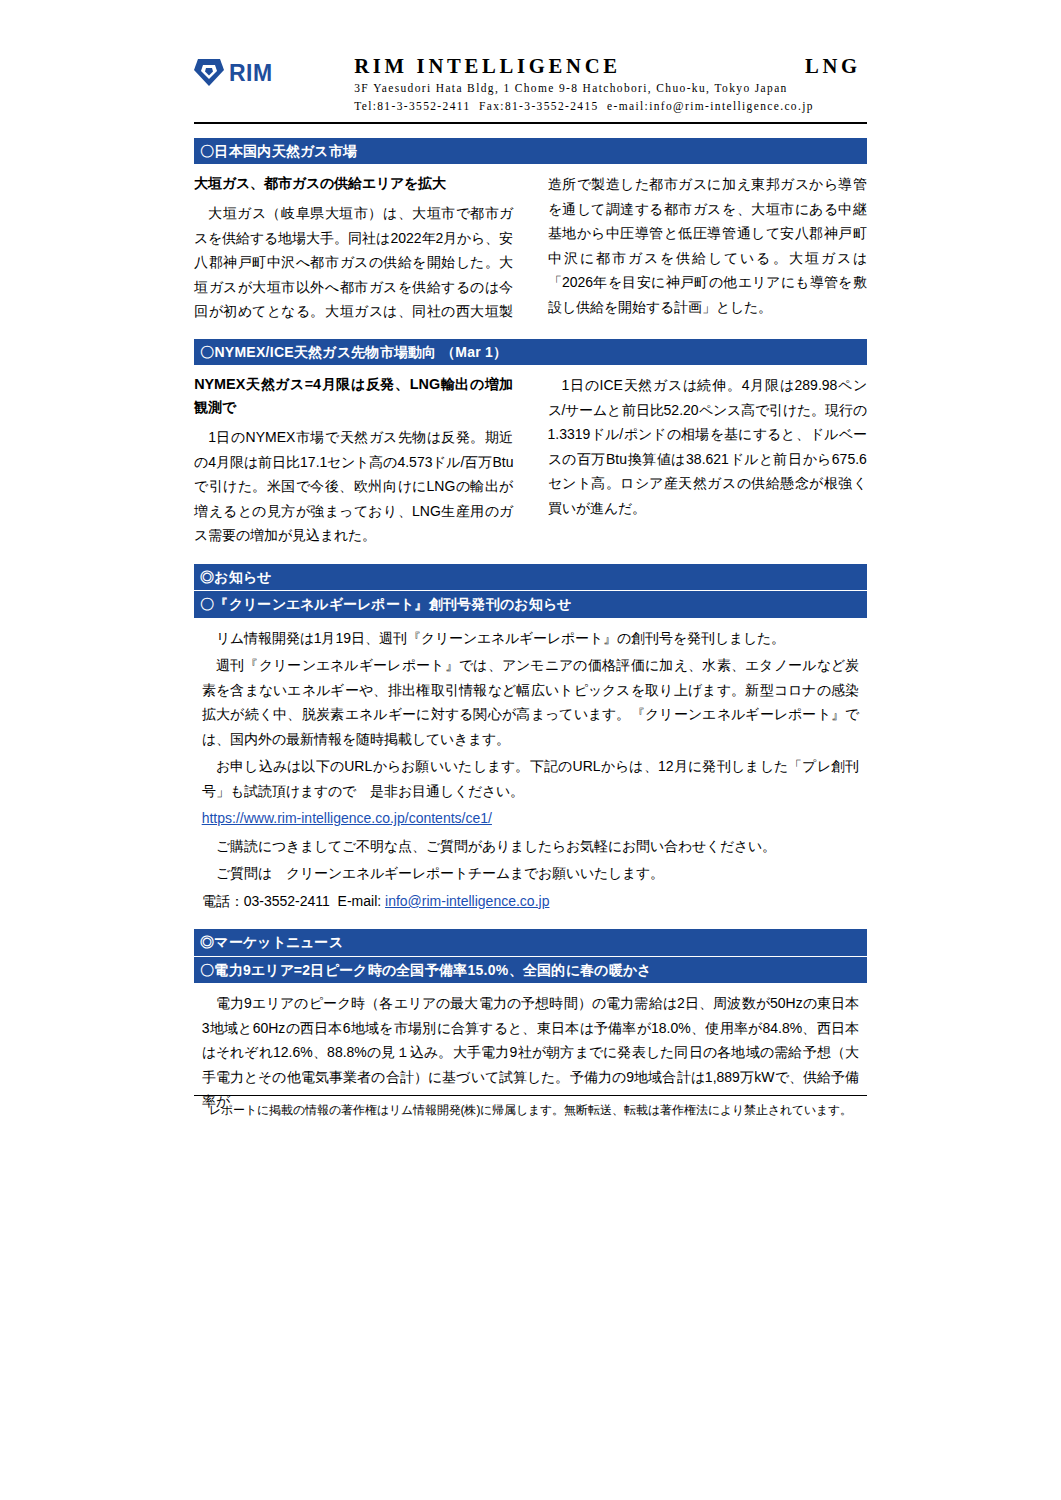RIM
RIM INTELLIGENCE LNG
3F Yaesudori Hata Bldg, 1 Chome 9-8 Hatchobori, Chuo-ku, Tokyo Japan
Tel:81-3-3552-2411 Fax:81-3-3552-2415 e-mail:info@rim-intelligence.co.jp
〇日本国内天然ガス市場
大垣ガス、都市ガスの供給エリアを拡大
大垣ガス（岐阜県大垣市）は、大垣市で都市ガスを供給する地場大手。同社は2022年2月から、安八郡神戸町中沢へ都市ガスの供給を開始した。大垣ガスが大垣市以外へ都市ガスを供給するのは今回が初めてとなる。大垣ガスは、同社の西大垣製造所で製造した都市ガスに加え東邦ガスから導管を通して調達する都市ガスを、大垣市にある中継基地から中圧導管と低圧導管通して安八郡神戸町中沢に都市ガスを供給している。大垣ガスは「2026年を目安に神戸町の他エリアにも導管を敷設し供給を開始する計画」とした。
〇NYMEX/ICE天然ガス先物市場動向 （Mar 1）
NYMEX天然ガス=4月限は反発、LNG輸出の増加観測で
1日のNYMEX市場で天然ガス先物は反発。期近の4月限は前日比17.1セント高の4.573ドル/百万Btuで引けた。米国で今後、欧州向けにLNGの輸出が増えるとの見方が強まっており、LNG生産用のガス需要の増加が見込まれた。
1日のICE天然ガスは続伸。4月限は289.98ペンス/サームと前日比52.20ペンス高で引けた。現行の1.3319ドル/ポンドの相場を基にすると、ドルベースの百万Btu換算値は38.621ドルと前日から675.6セント高。ロシア産天然ガスの供給懸念が根強く買いが進んだ。
◎お知らせ
〇『クリーンエネルギーレポート』創刊号発刊のお知らせ
リム情報開発は1月19日、週刊『クリーンエネルギーレポート』の創刊号を発刊しました。
週刊『クリーンエネルギーレポート』では、アンモニアの価格評価に加え、水素、エタノールなど炭素を含まないエネルギーや、排出権取引情報など幅広いトピックスを取り上げます。新型コロナの感染拡大が続く中、脱炭素エネルギーに対する関心が高まっています。『クリーンエネルギーレポート』では、国内外の最新情報を随時掲載していきます。
お申し込みは以下のURLからお願いいたします。下記のURLからは、12月に発刊しました「プレ創刊号」も試読頂けますので　是非お目通しください。
https://www.rim-intelligence.co.jp/contents/ce1/
ご購読につきましてご不明な点、ご質問がありましたらお気軽にお問い合わせください。
ご質問は　クリーンエネルギーレポートチームまでお願いいたします。
電話：03-3552-2411 E-mail: info@rim-intelligence.co.jp
◎マーケットニュース
〇電力9エリア=2日ピーク時の全国予備率15.0%、全国的に春の暖かさ
電力9エリアのピーク時（各エリアの最大電力の予想時間）の電力需給は2日、周波数が50Hzの東日本3地域と60Hzの西日本6地域を市場別に合算すると、東日本は予備率が18.0%、使用率が84.8%、西日本はそれぞれ12.6%、88.8%の見１込み。大手電力9社が朝方までに発表した同日の各地域の需給予想（大手電力とその他電気事業者の合計）に基づいて試算した。予備力の9地域合計は1,889万kWで、供給予備率が
レポートに掲載の情報の著作権はリム情報開発(株)に帰属します。無断転送、転載は著作権法により禁止されています。